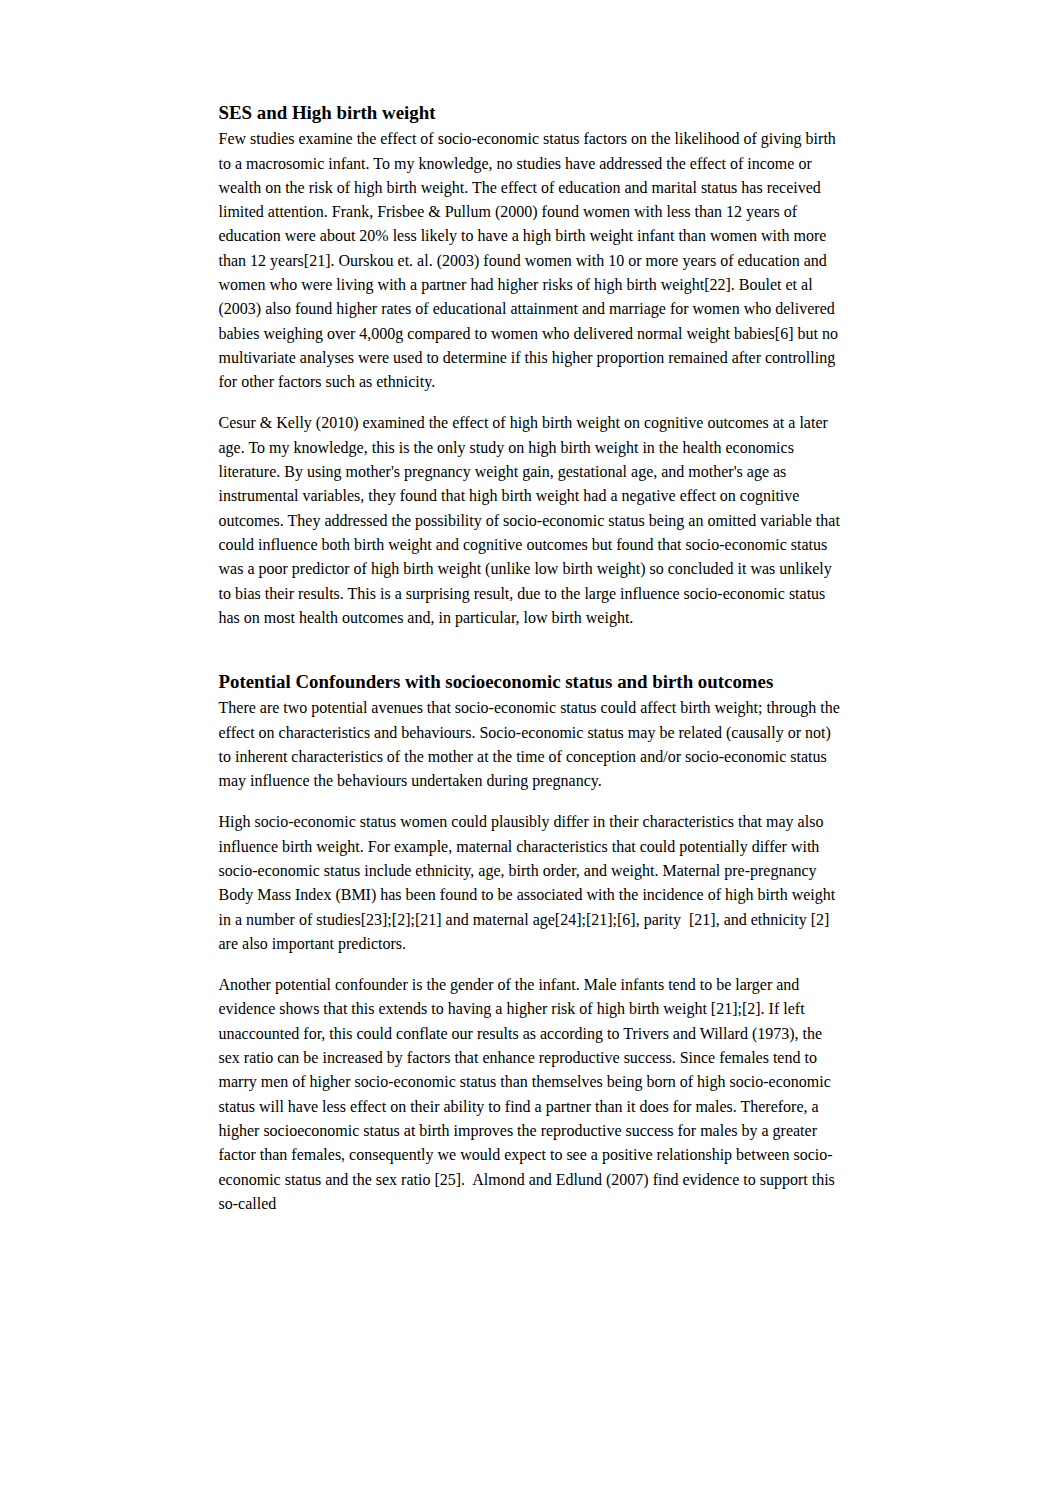SES and High birth weight
Few studies examine the effect of socio-economic status factors on the likelihood of giving birth to a macrosomic infant. To my knowledge, no studies have addressed the effect of income or wealth on the risk of high birth weight. The effect of education and marital status has received limited attention. Frank, Frisbee & Pullum (2000) found women with less than 12 years of education were about 20% less likely to have a high birth weight infant than women with more than 12 years[21]. Ourskou et. al. (2003) found women with 10 or more years of education and women who were living with a partner had higher risks of high birth weight[22]. Boulet et al (2003) also found higher rates of educational attainment and marriage for women who delivered babies weighing over 4,000g compared to women who delivered normal weight babies[6] but no multivariate analyses were used to determine if this higher proportion remained after controlling for other factors such as ethnicity.
Cesur & Kelly (2010) examined the effect of high birth weight on cognitive outcomes at a later age. To my knowledge, this is the only study on high birth weight in the health economics literature. By using mother's pregnancy weight gain, gestational age, and mother's age as instrumental variables, they found that high birth weight had a negative effect on cognitive outcomes. They addressed the possibility of socio-economic status being an omitted variable that could influence both birth weight and cognitive outcomes but found that socio-economic status was a poor predictor of high birth weight (unlike low birth weight) so concluded it was unlikely to bias their results. This is a surprising result, due to the large influence socio-economic status has on most health outcomes and, in particular, low birth weight.
Potential Confounders with socioeconomic status and birth outcomes
There are two potential avenues that socio-economic status could affect birth weight; through the effect on characteristics and behaviours. Socio-economic status may be related (causally or not) to inherent characteristics of the mother at the time of conception and/or socio-economic status may influence the behaviours undertaken during pregnancy.
High socio-economic status women could plausibly differ in their characteristics that may also influence birth weight. For example, maternal characteristics that could potentially differ with socio-economic status include ethnicity, age, birth order, and weight. Maternal pre-pregnancy Body Mass Index (BMI) has been found to be associated with the incidence of high birth weight in a number of studies[23];[2];[21] and maternal age[24];[21];[6], parity [21], and ethnicity [2] are also important predictors.
Another potential confounder is the gender of the infant. Male infants tend to be larger and evidence shows that this extends to having a higher risk of high birth weight [21];[2]. If left unaccounted for, this could conflate our results as according to Trivers and Willard (1973), the sex ratio can be increased by factors that enhance reproductive success. Since females tend to marry men of higher socio-economic status than themselves being born of high socio-economic status will have less effect on their ability to find a partner than it does for males. Therefore, a higher socioeconomic status at birth improves the reproductive success for males by a greater factor than females, consequently we would expect to see a positive relationship between socio-economic status and the sex ratio [25]. Almond and Edlund (2007) find evidence to support this so-called